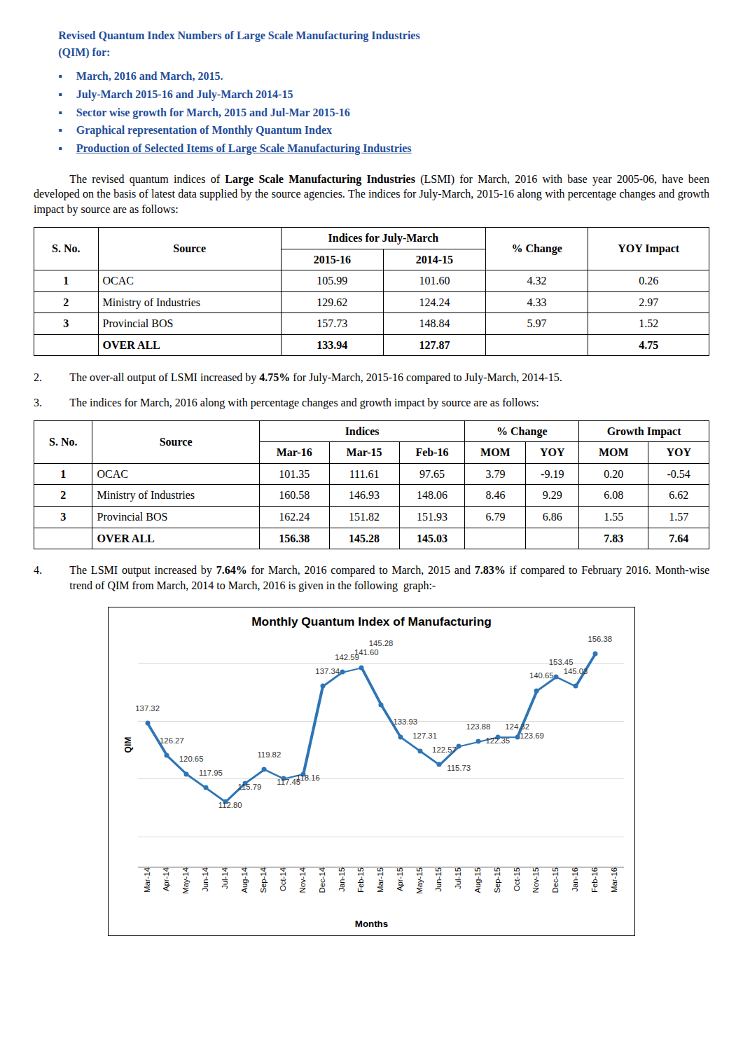Revised Quantum Index Numbers of Large Scale Manufacturing Industries
(QIM) for:
March, 2016 and March, 2015.
July-March 2015-16 and July-March 2014-15
Sector wise growth for March, 2015 and Jul-Mar 2015-16
Graphical representation of Monthly Quantum Index
Production of Selected Items of Large Scale Manufacturing Industries
The revised quantum indices of Large Scale Manufacturing Industries (LSMI) for March, 2016 with base year 2005-06, have been developed on the basis of latest data supplied by the source agencies. The indices for July-March, 2015-16 along with percentage changes and growth impact by source are as follows:
| S. No. | Source | Indices for July-March | % Change | YOY Impact |
| --- | --- | --- | --- | --- |
| 2015-16 | 2014-15 |
| 1 | OCAC | 105.99 | 101.60 | 4.32 | 0.26 |
| 2 | Ministry of Industries | 129.62 | 124.24 | 4.33 | 2.97 |
| 3 | Provincial BOS | 157.73 | 148.84 | 5.97 | 1.52 |
| | OVER ALL | 133.94 | 127.87 | | 4.75 |
2.
The over-all output of LSMI increased by 4.75% for July-March, 2015-16 compared to July-March, 2014-15.
3.
The indices for March, 2016 along with percentage changes and growth impact by source are as follows:
| S. No. | Source | Indices | % Change | Growth Impact |
| --- | --- | --- | --- | --- |
| Mar-16 | Mar-15 | Feb-16 | MOM | YOY | MOM | YOY |
| 1 | OCAC | 101.35 | 111.61 | 97.65 | 3.79 | -9.19 | 0.20 | -0.54 |
| 2 | Ministry of Industries | 160.58 | 146.93 | 148.06 | 8.46 | 9.29 | 6.08 | 6.62 |
| 3 | Provincial BOS | 162.24 | 151.82 | 151.93 | 6.79 | 6.86 | 1.55 | 1.57 |
| | OVER ALL | 156.38 | 145.28 | 145.03 | | | 7.83 | 7.64 |
4.
The LSMI output increased by 7.64% for March, 2016 compared to March, 2015 and 7.83% if compared to February 2016. Month-wise trend of QIM from March, 2014 to March, 2016 is given in the following graph:-
Monthly Quantum Index of Manufacturing
QIM
137.32
126.27
120.65
117.95
112.80
115.79
119.82
117.45
118.16
137.34
142.59
141.60
145.28
133.93
127.31
122.57
115.73
123.88
122.35
124.32
123.69
140.65
153.45
145.03
156.38
Mar-14
Apr-14
May-14
Jun-14
Jul-14
Aug-14
Sep-14
Oct-14
Nov-14
Dec-14
Jan-15
Feb-15
Mar-15
Apr-15
May-15
Jun-15
Jul-15
Aug-15
Sep-15
Oct-15
Nov-15
Dec-15
Jan-16
Feb-16
Mar-16
Months